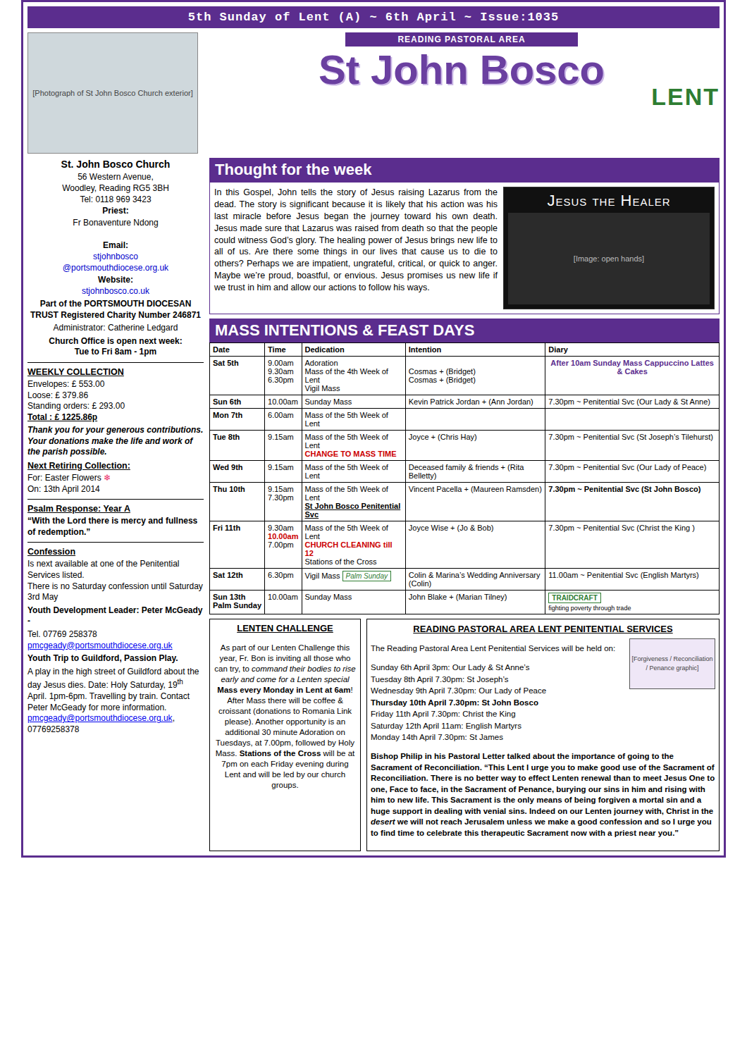5th Sunday of Lent (A) ~ 6th April ~ Issue:1035
[Photograph of St John Bosco Church exterior]
READING PASTORAL AREA
St John Bosco
LENT
St. John Bosco Church
56 Western Avenue,
Woodley, Reading RG5 3BH
Tel: 0118 969 3423
Priest:
Fr Bonaventure Ndong
Email:
stjohnbosco
@portsmouthdiocese.org.uk
Website:
stjohnbosco.co.uk
Part of the PORTSMOUTH DIOCESAN TRUST Registered Charity Number 246871
Administrator: Catherine Ledgard
Church Office is open next week:
Tue to Fri 8am - 1pm
WEEKLY COLLECTION
Envelopes: £ 553.00
Loose: £ 379.86
Standing orders: £ 293.00
Total : £ 1225.86p
Thank you for your generous contributions. Your donations make the life and work of the parish possible.
Next Retiring Collection:
For: Easter Flowers ❄
On: 13th April 2014
Psalm Response: Year A
“With the Lord there is mercy and fullness of redemption.”
Confession
Is next available at one of the Penitential Services listed.
There is no Saturday confession until Saturday 3rd May
Youth Development Leader: Peter McGeady -
Tel. 07769 258378
pmcgeady@portsmouthdiocese.org.uk
Youth Trip to Guildford, Passion Play.
A play in the high street of Guildford about the day Jesus dies. Date: Holy Saturday, 19th April. 1pm-6pm. Travelling by train. Contact Peter McGeady for more information. pmcgeady@portsmouthdiocese.org.uk, 07769258378
Thought for the week
In this Gospel, John tells the story of Jesus raising Lazarus from the dead. The story is significant because it is likely that his action was his last miracle before Jesus began the journey toward his own death. Jesus made sure that Lazarus was raised from death so that the people could witness God’s glory. The healing power of Jesus brings new life to all of us. Are there some things in our lives that cause us to die to others? Perhaps we are impatient, ungrateful, critical, or quick to anger. Maybe we’re proud, boastful, or envious. Jesus promises us new life if we trust in him and allow our actions to follow his ways.
Jesus the Healer
[Image: open hands]
MASS INTENTIONS & FEAST DAYS
| Date | Time | Dedication | Intention | Diary |
| --- | --- | --- | --- | --- |
| Sat 5th | 9.00am 9.30am 6.30pm | Adoration Mass of the 4th Week of Lent Vigil Mass | Cosmas + (Bridget) Cosmas + (Bridget) | After 10am Sunday Mass Cappuccino Lattes & Cakes |
| Sun 6th | 10.00am | Sunday Mass | Kevin Patrick Jordan + (Ann Jordan) | 7.30pm ~ Penitential Svc (Our Lady & St Anne) |
| Mon 7th | 6.00am | Mass of the 5th Week of Lent | | |
| Tue 8th | 9.15am | Mass of the 5th Week of Lent CHANGE TO MASS TIME | Joyce + (Chris Hay) | 7.30pm ~ Penitential Svc (St Joseph’s Tilehurst) |
| Wed 9th | 9.15am | Mass of the 5th Week of Lent | Deceased family & friends + (Rita Belletty) | 7.30pm ~ Penitential Svc (Our Lady of Peace) |
| Thu 10th | 9.15am 7.30pm | Mass of the 5th Week of Lent St John Bosco Penitential Svc | Vincent Pacella + (Maureen Ramsden) | 7.30pm ~ Penitential Svc (St John Bosco) |
| Fri 11th | 9.30am 10.00am 7.00pm | Mass of the 5th Week of Lent CHURCH CLEANING till 12 Stations of the Cross | Joyce Wise + (Jo & Bob) | 7.30pm ~ Penitential Svc (Christ the King ) |
| Sat 12th | 6.30pm | Vigil Mass Palm Sunday | Colin & Marina’s Wedding Anniversary (Colin) | 11.00am ~ Penitential Svc (English Martyrs) |
| Sun 13th Palm Sunday | 10.00am | Sunday Mass | John Blake + (Marian Tilney) | TRAIDCRAFT fighting poverty through trade |
LENTEN CHALLENGE
As part of our Lenten Challenge this year, Fr. Bon is inviting all those who can try, to command their bodies to rise early and come for a Lenten special Mass every Monday in Lent at 6am! After Mass there will be coffee & croissant (donations to Romania Link please). Another opportunity is an additional 30 minute Adoration on Tuesdays, at 7.00pm, followed by Holy Mass. Stations of the Cross will be at 7pm on each Friday evening during Lent and will be led by our church groups.
READING PASTORAL AREA LENT PENITENTIAL SERVICES
[Forgiveness / Reconciliation / Penance graphic]
The Reading Pastoral Area Lent Penitential Services will be held on:
Sunday 6th April 3pm: Our Lady & St Anne’s
Tuesday 8th April 7.30pm: St Joseph’s
Wednesday 9th April 7.30pm: Our Lady of Peace
Thursday 10th April 7.30pm: St John Bosco
Friday 11th April 7.30pm: Christ the King
Saturday 12th April 11am: English Martyrs
Monday 14th April 7.30pm: St James
Bishop Philip in his Pastoral Letter talked about the importance of going to the Sacrament of Reconciliation. “This Lent I urge you to make good use of the Sacrament of Reconciliation. There is no better way to effect Lenten renewal than to meet Jesus One to one, Face to face, in the Sacrament of Penance, burying our sins in him and rising with him to new life. This Sacrament is the only means of being forgiven a mortal sin and a huge support in dealing with venial sins. Indeed on our Lenten journey with, Christ in the desert we will not reach Jerusalem unless we make a good confession and so I urge you to find time to celebrate this therapeutic Sacrament now with a priest near you.”